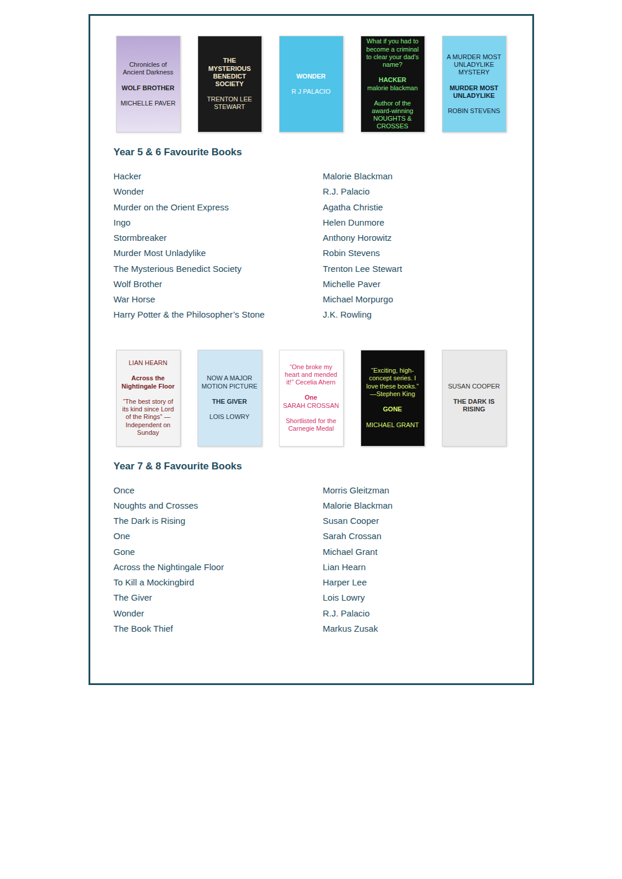Chronicles of Ancient Darkness
WOLF BROTHER
MICHELLE PAVER
THE MYSTERIOUS BENEDICT SOCIETY
TRENTON LEE STEWART
WONDER
R J PALACIO
What if you had to become a criminal to clear your dad's name?
HACKER
malorie blackman
Author of the award-winning NOUGHTS & CROSSES
A MURDER MOST UNLADYLIKE MYSTERY
MURDER MOST UNLADYLIKE
ROBIN STEVENS
Year 5 & 6 Favourite Books
Hacker
Malorie Blackman
Wonder
R.J. Palacio
Murder on the Orient Express
Agatha Christie
Ingo
Helen Dunmore
Stormbreaker
Anthony Horowitz
Murder Most Unladylike
Robin Stevens
The Mysterious Benedict Society
Trenton Lee Stewart
Wolf Brother
Michelle Paver
War Horse
Michael Morpurgo
Harry Potter & the Philosopher’s Stone
J.K. Rowling
LIAN HEARN
Across the Nightingale Floor
“The best story of its kind since Lord of the Rings” — Independent on Sunday
NOW A MAJOR MOTION PICTURE
THE GIVER
LOIS LOWRY
“One broke my heart and mended it!” Cecelia Ahern
One
SARAH CROSSAN
Shortlisted for the Carnegie Medal
“Exciting, high-concept series. I love these books.” —Stephen King
GONE
MICHAEL GRANT
SUSAN COOPER
THE DARK IS RISING
Year 7 & 8 Favourite Books
Once
Morris Gleitzman
Noughts and Crosses
Malorie Blackman
The Dark is Rising
Susan Cooper
One
Sarah Crossan
Gone
Michael Grant
Across the Nightingale Floor
Lian Hearn
To Kill a Mockingbird
Harper Lee
The Giver
Lois Lowry
Wonder
R.J. Palacio
The Book Thief
Markus Zusak